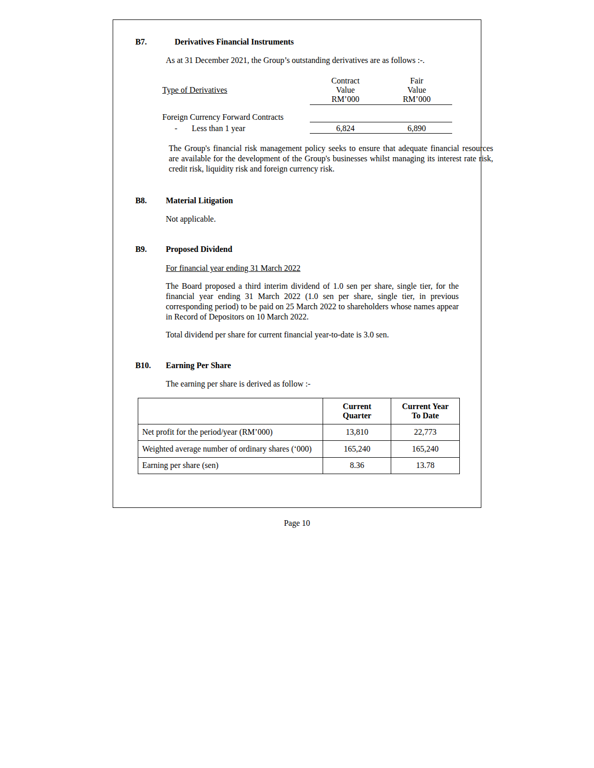B7.
Derivatives Financial Instruments
As at 31 December 2021, the Group’s outstanding derivatives are as follows :-.
| | Contract | Fair |
| Type of Derivatives | Value | Value |
| | RM’000 | RM’000 |
| Foreign Currency Forward Contracts | | |
| / - / Less than 1 year / | 6,824 | 6,890 |
The Group's financial risk management policy seeks to ensure that adequate financial resources are available for the development of the Group's businesses whilst managing its interest rate risk, credit risk, liquidity risk and foreign currency risk.
B8.
Material Litigation
Not applicable.
B9.
Proposed Dividend
For financial year ending 31 March 2022
The Board proposed a third interim dividend of 1.0 sen per share, single tier, for the financial year ending 31 March 2022 (1.0 sen per share, single tier, in previous corresponding period) to be paid on 25 March 2022 to shareholders whose names appear in Record of Depositors on 10 March 2022.
Total dividend per share for current financial year-to-date is 3.0 sen.
B10.
Earning Per Share
The earning per share is derived as follow :-
| | Current Quarter | Current Year To Date |
| --- | --- | --- |
| Net profit for the period/year (RM’000) | 13,810 | 22,773 |
| Weighted average number of ordinary shares (‘000) | 165,240 | 165,240 |
| Earning per share (sen) | 8.36 | 13.78 |
Page 10